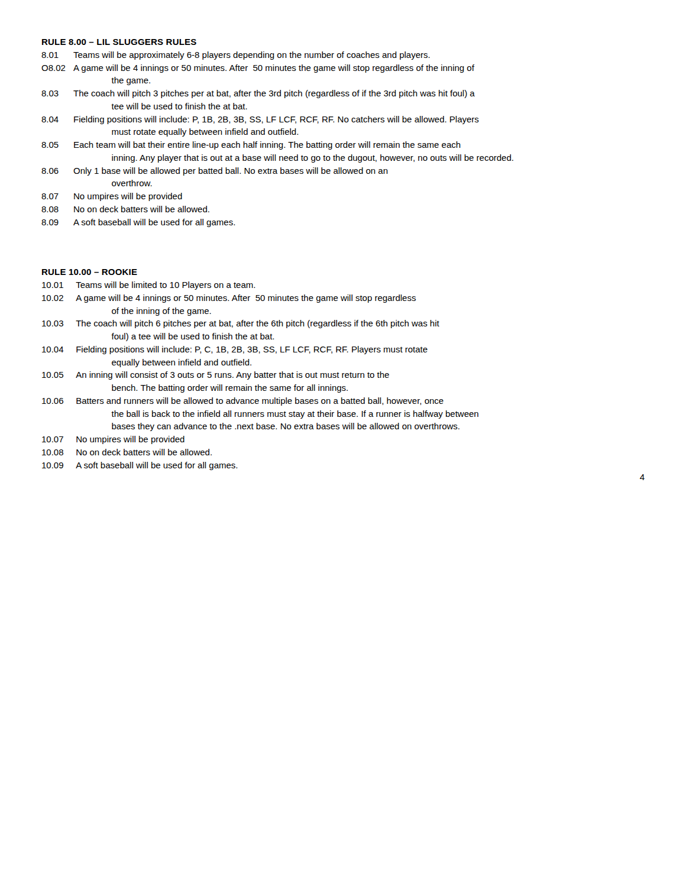RULE 8.00 – LIL SLUGGERS RULES
8.01 Teams will be approximately 6-8 players depending on the number of coaches and players.
O8.02 A game will be 4 innings or 50 minutes. After 50 minutes the game will stop regardless of the inning of the game.
8.03 The coach will pitch 3 pitches per at bat, after the 3rd pitch (regardless of if the 3rd pitch was hit foul) a tee will be used to finish the at bat.
8.04 Fielding positions will include: P, 1B, 2B, 3B, SS, LF LCF, RCF, RF. No catchers will be allowed. Players must rotate equally between infield and outfield.
8.05 Each team will bat their entire line-up each half inning. The batting order will remain the same each inning. Any player that is out at a base will need to go to the dugout, however, no outs will be recorded.
8.06 Only 1 base will be allowed per batted ball. No extra bases will be allowed on an overthrow.
8.07 No umpires will be provided
8.08 No on deck batters will be allowed.
8.09 A soft baseball will be used for all games.
RULE 10.00 – ROOKIE
10.01 Teams will be limited to 10 Players on a team.
10.02 A game will be 4 innings or 50 minutes. After 50 minutes the game will stop regardless of the inning of the game.
10.03 The coach will pitch 6 pitches per at bat, after the 6th pitch (regardless if the 6th pitch was hit foul) a tee will be used to finish the at bat.
10.04 Fielding positions will include: P, C, 1B, 2B, 3B, SS, LF LCF, RCF, RF. Players must rotate equally between infield and outfield.
10.05 An inning will consist of 3 outs or 5 runs. Any batter that is out must return to the bench. The batting order will remain the same for all innings.
10.06 Batters and runners will be allowed to advance multiple bases on a batted ball, however, once the ball is back to the infield all runners must stay at their base. If a runner is halfway between bases they can advance to the .next base. No extra bases will be allowed on overthrows.
10.07 No umpires will be provided
10.08 No on deck batters will be allowed.
10.09 A soft baseball will be used for all games.
4